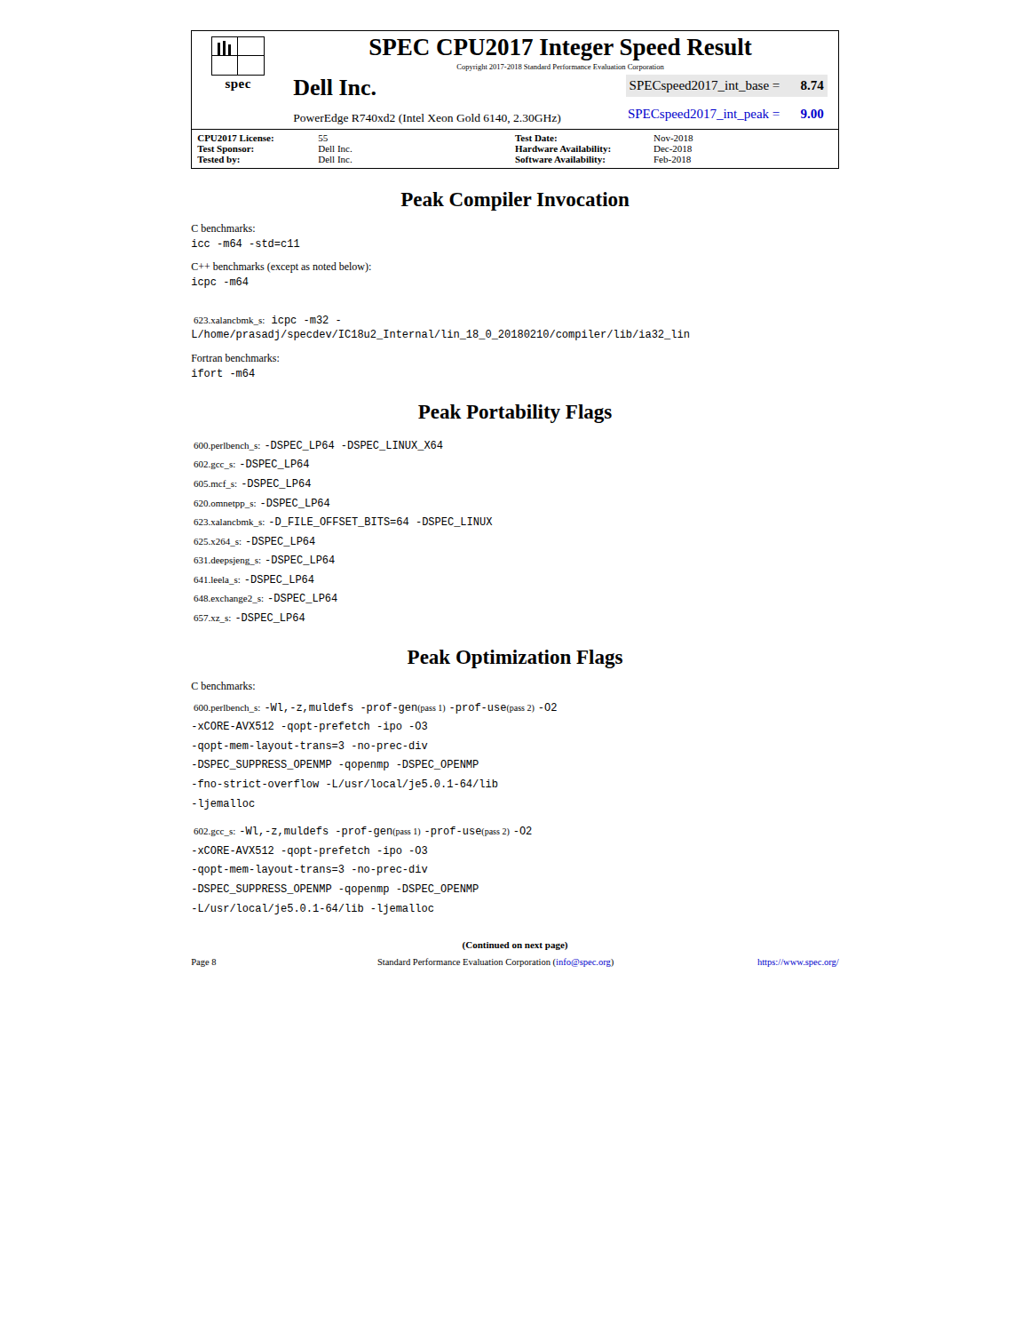spec
SPEC CPU2017 Integer Speed Result
Copyright 2017-2018 Standard Performance Evaluation Corporation
Dell Inc.
SPECspeed2017_int_base = 8.74
PowerEdge R740xd2 (Intel Xeon Gold 6140, 2.30GHz)
SPECspeed2017_int_peak = 9.00
CPU2017 License:
55
Test Sponsor:
Dell Inc.
Tested by:
Dell Inc.
Test Date:
Nov-2018
Hardware Availability:
Dec-2018
Software Availability:
Feb-2018
Peak Compiler Invocation
C benchmarks:
icc -m64 -std=c11
C++ benchmarks (except as noted below):
icpc -m64
623.xalancbmk_s: icpc -m32 -L/home/prasadj/specdev/IC18u2_Internal/lin_18_0_20180210/compiler/lib/ia32_lin
Fortran benchmarks:
ifort -m64
Peak Portability Flags
600.perlbench_s: -DSPEC_LP64 -DSPEC_LINUX_X64
602.gcc_s: -DSPEC_LP64
605.mcf_s: -DSPEC_LP64
620.omnetpp_s: -DSPEC_LP64
623.xalancbmk_s: -D_FILE_OFFSET_BITS=64 -DSPEC_LINUX
625.x264_s: -DSPEC_LP64
631.deepsjeng_s: -DSPEC_LP64
641.leela_s: -DSPEC_LP64
648.exchange2_s: -DSPEC_LP64
657.xz_s: -DSPEC_LP64
Peak Optimization Flags
C benchmarks:
600.perlbench_s: -Wl,-z,muldefs -prof-gen(pass 1) -prof-use(pass 2) -O2
-xCORE-AVX512 -qopt-prefetch -ipo -O3
-qopt-mem-layout-trans=3 -no-prec-div
-DSPEC_SUPPRESS_OPENMP -qopenmp -DSPEC_OPENMP
-fno-strict-overflow -L/usr/local/je5.0.1-64/lib
-ljemalloc
602.gcc_s: -Wl,-z,muldefs -prof-gen(pass 1) -prof-use(pass 2) -O2
-xCORE-AVX512 -qopt-prefetch -ipo -O3
-qopt-mem-layout-trans=3 -no-prec-div
-DSPEC_SUPPRESS_OPENMP -qopenmp -DSPEC_OPENMP
-L/usr/local/je5.0.1-64/lib -ljemalloc
(Continued on next page)
Page 8
Standard Performance Evaluation Corporation (info@spec.org)
https://www.spec.org/